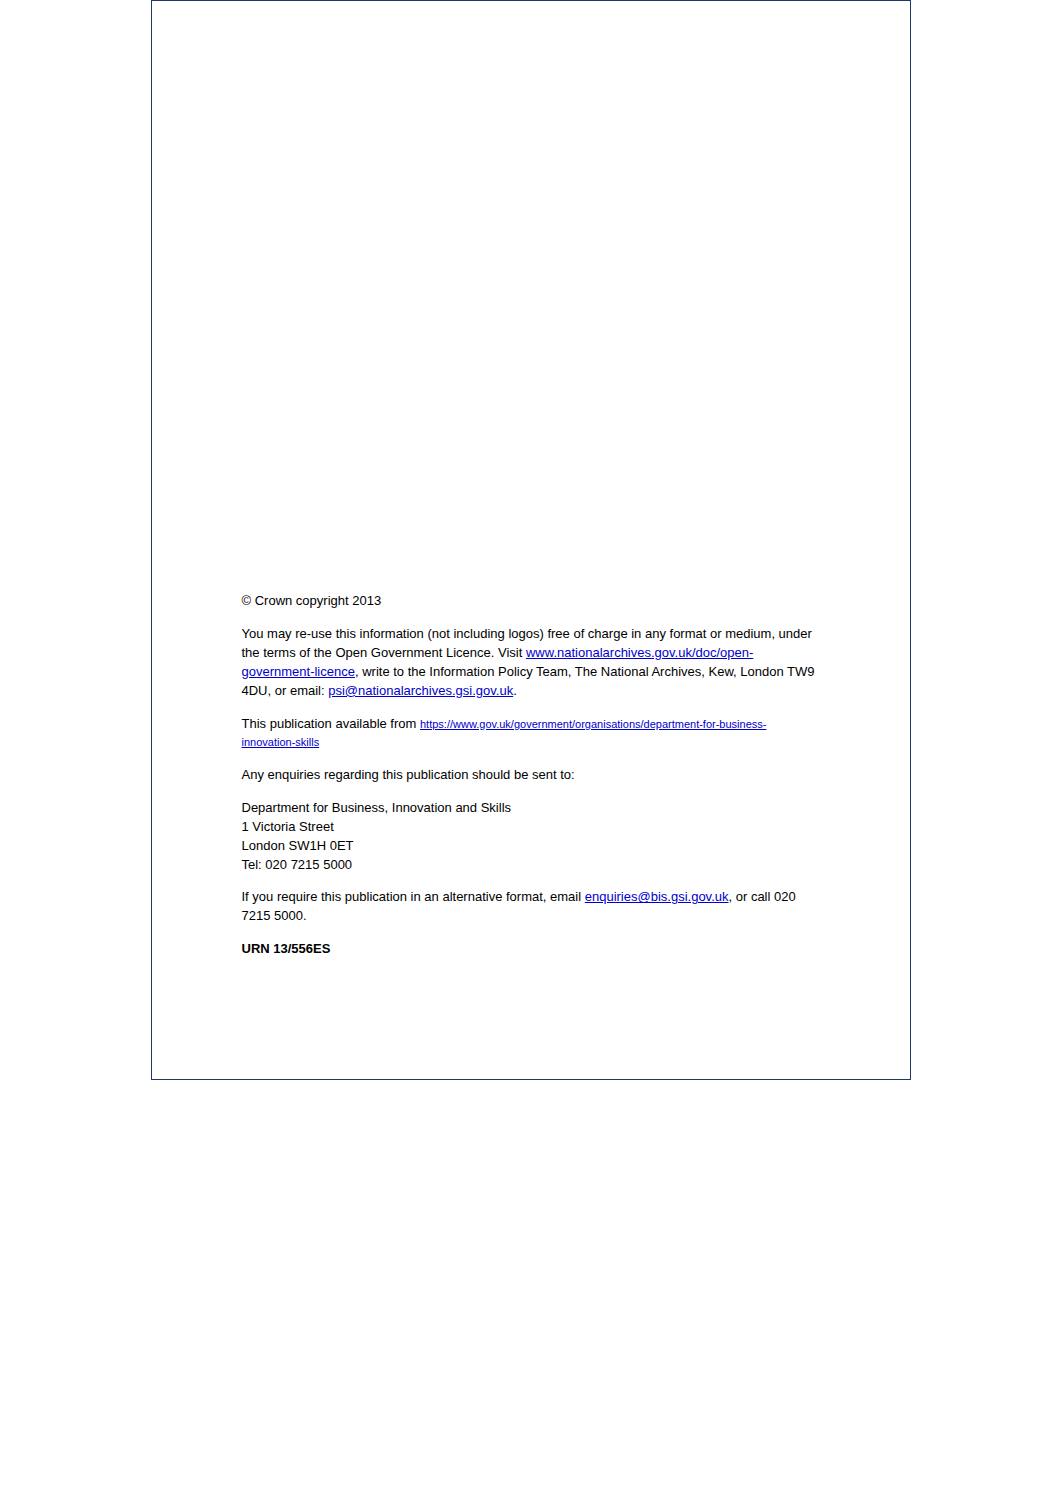© Crown copyright 2013
You may re-use this information (not including logos) free of charge in any format or medium, under the terms of the Open Government Licence. Visit www.nationalarchives.gov.uk/doc/open-government-licence, write to the Information Policy Team, The National Archives, Kew, London TW9 4DU, or email: psi@nationalarchives.gsi.gov.uk.
This publication available from https://www.gov.uk/government/organisations/department-for-business-innovation-skills
Any enquiries regarding this publication should be sent to:
Department for Business, Innovation and Skills 1 Victoria Street London SW1H 0ET Tel: 020 7215 5000
If you require this publication in an alternative format, email enquiries@bis.gsi.gov.uk, or call 020 7215 5000.
URN 13/556ES